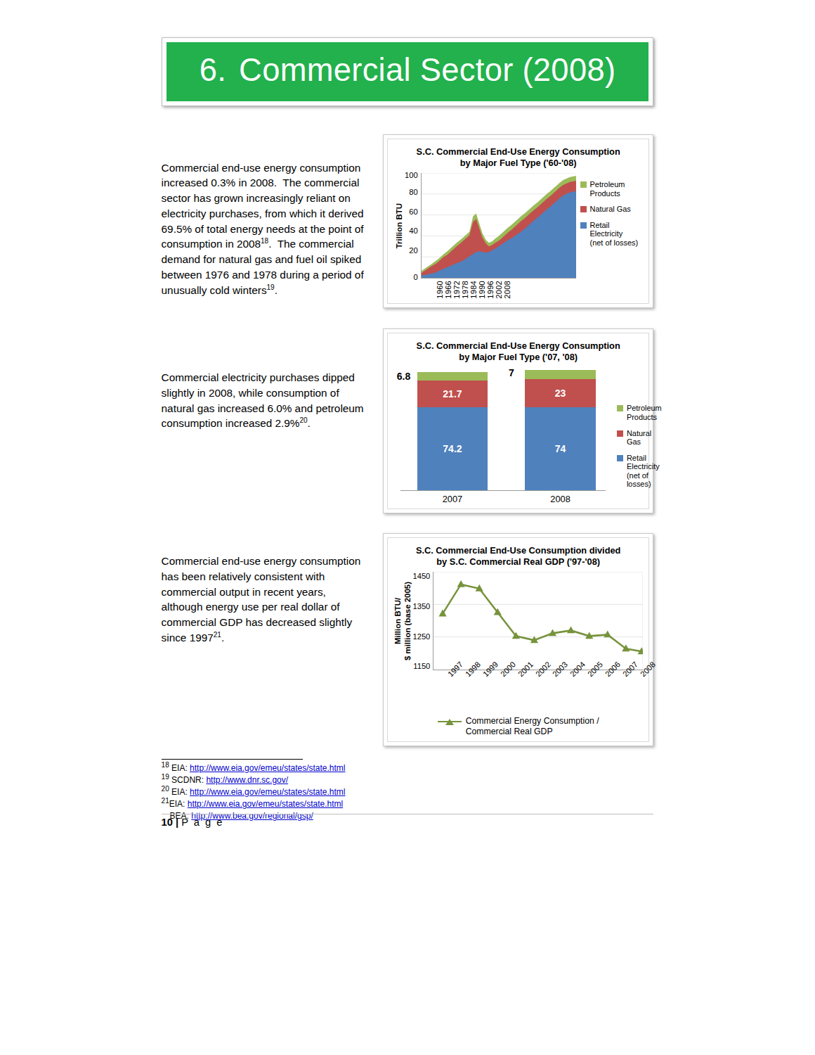6. Commercial Sector (2008)
Commercial end-use energy consumption increased 0.3% in 2008. The commercial sector has grown increasingly reliant on electricity purchases, from which it derived 69.5% of total energy needs at the point of consumption in 200818. The commercial demand for natural gas and fuel oil spiked between 1976 and 1978 during a period of unusually cold winters19.
S.C. Commercial End-Use Energy Consumption
by Major Fuel Type ('60-'08)
Trillion BTU
100806040200
Petroleum
Products
Natural Gas
Retail Electricity
(net of losses)
196019661972197819841990199620022008
Commercial electricity purchases dipped slightly in 2008, while consumption of natural gas increased 6.0% and petroleum consumption increased 2.9%20.
S.C. Commercial End-Use Energy Consumption
by Major Fuel Type ('07, '08)
6.8
21.7
74.2
7
23
74
20072008
Petroleum
Products
Natural Gas
Retail Electricity
(net of losses)
Commercial end-use energy consumption has been relatively consistent with commercial output in recent years, although energy use per real dollar of commercial GDP has decreased slightly since 199721.
S.C. Commercial End-Use Consumption divided
by S.C. Commercial Real GDP ('97-'08)
Million BTU/
$ million (base 2005)
1450135012501150
199719981999200020012002200320042005200620072008
Commercial Energy Consumption /
Commercial Real GDP
18 EIA: http://www.eia.gov/emeu/states/state.html
19 SCDNR: http://www.dnr.sc.gov/
20 EIA: http://www.eia.gov/emeu/states/state.html
21EIA: http://www.eia.gov/emeu/states/state.html
BEA: http://www.bea.gov/regional/gsp/
10 | P a g e